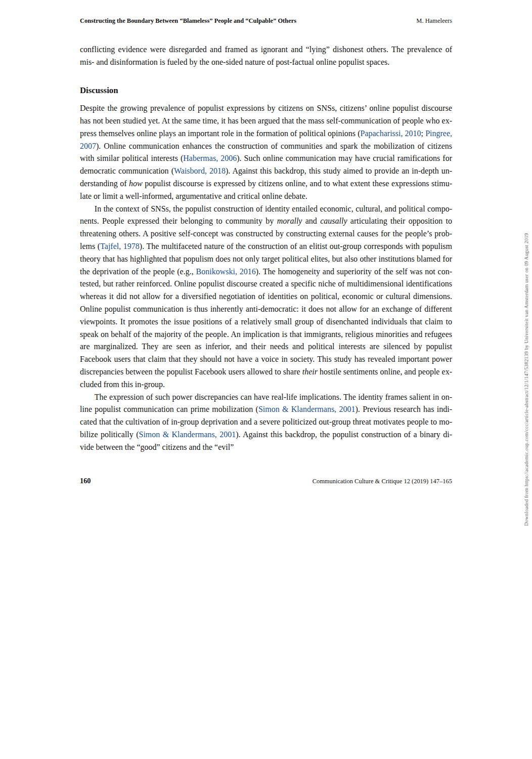Downloaded from https://academic.oup.com/ccc/article-abstract/12/1/147/5382139 by Universiteit van Amsterdam user on 09 August 2019
Constructing the Boundary Between “Blameless” People and “Culpable” Others M. Hameleers
conflicting evidence were disregarded and framed as ignorant and “lying” dishonest others. The prevalence of mis- and disinformation is fueled by the one-sided nature of post-factual online populist spaces.
Discussion
Despite the growing prevalence of populist expressions by citizens on SNSs, citizens’ online populist discourse has not been studied yet. At the same time, it has been argued that the mass self-communication of people who express themselves online plays an important role in the formation of political opinions (Papacharissi, 2010; Pingree, 2007). Online communication enhances the construction of communities and spark the mobilization of citizens with similar political interests (Habermas, 2006). Such online communication may have crucial ramifications for democratic communication (Waisbord, 2018). Against this backdrop, this study aimed to provide an in-depth understanding of how populist discourse is expressed by citizens online, and to what extent these expressions stimulate or limit a well-informed, argumentative and critical online debate.
In the context of SNSs, the populist construction of identity entailed economic, cultural, and political components. People expressed their belonging to community by morally and causally articulating their opposition to threatening others. A positive self-concept was constructed by constructing external causes for the people’s problems (Tajfel, 1978). The multifaceted nature of the construction of an elitist out-group corresponds with populism theory that has highlighted that populism does not only target political elites, but also other institutions blamed for the deprivation of the people (e.g., Bonikowski, 2016). The homogeneity and superiority of the self was not contested, but rather reinforced. Online populist discourse created a specific niche of multidimensional identifications whereas it did not allow for a diversified negotiation of identities on political, economic or cultural dimensions. Online populist communication is thus inherently anti-democratic: it does not allow for an exchange of different viewpoints. It promotes the issue positions of a relatively small group of disenchanted individuals that claim to speak on behalf of the majority of the people. An implication is that immigrants, religious minorities and refugees are marginalized. They are seen as inferior, and their needs and political interests are silenced by populist Facebook users that claim that they should not have a voice in society. This study has revealed important power discrepancies between the populist Facebook users allowed to share their hostile sentiments online, and people excluded from this in-group.
The expression of such power discrepancies can have real-life implications. The identity frames salient in online populist communication can prime mobilization (Simon & Klandermans, 2001). Previous research has indicated that the cultivation of in-group deprivation and a severe politicized out-group threat motivates people to mobilize politically (Simon & Klandermans, 2001). Against this backdrop, the populist construction of a binary divide between the “good” citizens and the “evil”
160 Communication Culture & Critique 12 (2019) 147–165